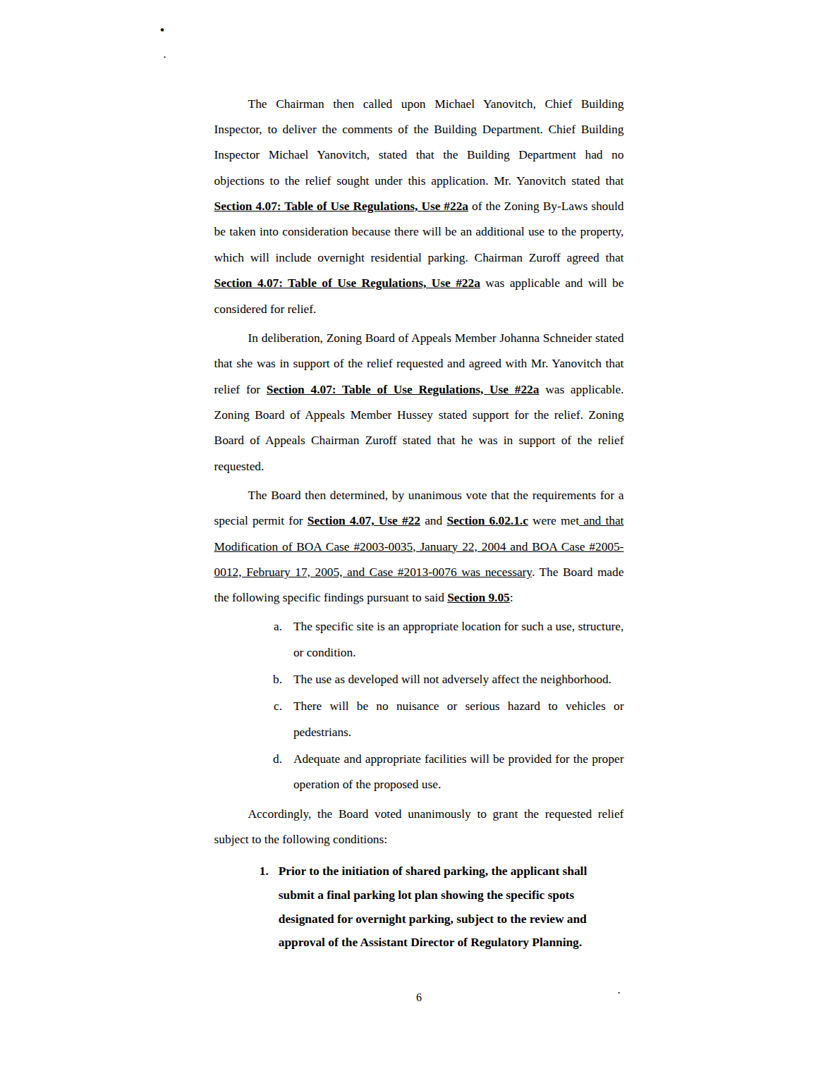• .
The Chairman then called upon Michael Yanovitch, Chief Building Inspector, to deliver the comments of the Building Department. Chief Building Inspector Michael Yanovitch, stated that the Building Department had no objections to the relief sought under this application. Mr. Yanovitch stated that Section 4.07: Table of Use Regulations, Use #22a of the Zoning By-Laws should be taken into consideration because there will be an additional use to the property, which will include overnight residential parking. Chairman Zuroff agreed that Section 4.07: Table of Use Regulations, Use #22a was applicable and will be considered for relief.
In deliberation, Zoning Board of Appeals Member Johanna Schneider stated that she was in support of the relief requested and agreed with Mr. Yanovitch that relief for Section 4.07: Table of Use Regulations, Use #22a was applicable. Zoning Board of Appeals Member Hussey stated support for the relief. Zoning Board of Appeals Chairman Zuroff stated that he was in support of the relief requested.
The Board then determined, by unanimous vote that the requirements for a special permit for Section 4.07, Use #22 and Section 6.02.1.c were met and that Modification of BOA Case #2003-0035, January 22, 2004 and BOA Case #2005-0012, February 17, 2005, and Case #2013-0076 was necessary. The Board made the following specific findings pursuant to said Section 9.05:
The specific site is an appropriate location for such a use, structure, or condition.
The use as developed will not adversely affect the neighborhood.
There will be no nuisance or serious hazard to vehicles or pedestrians.
Adequate and appropriate facilities will be provided for the proper operation of the proposed use.
Accordingly, the Board voted unanimously to grant the requested relief subject to the following conditions:
Prior to the initiation of shared parking, the applicant shall submit a final parking lot plan showing the specific spots designated for overnight parking, subject to the review and approval of the Assistant Director of Regulatory Planning.
6
.